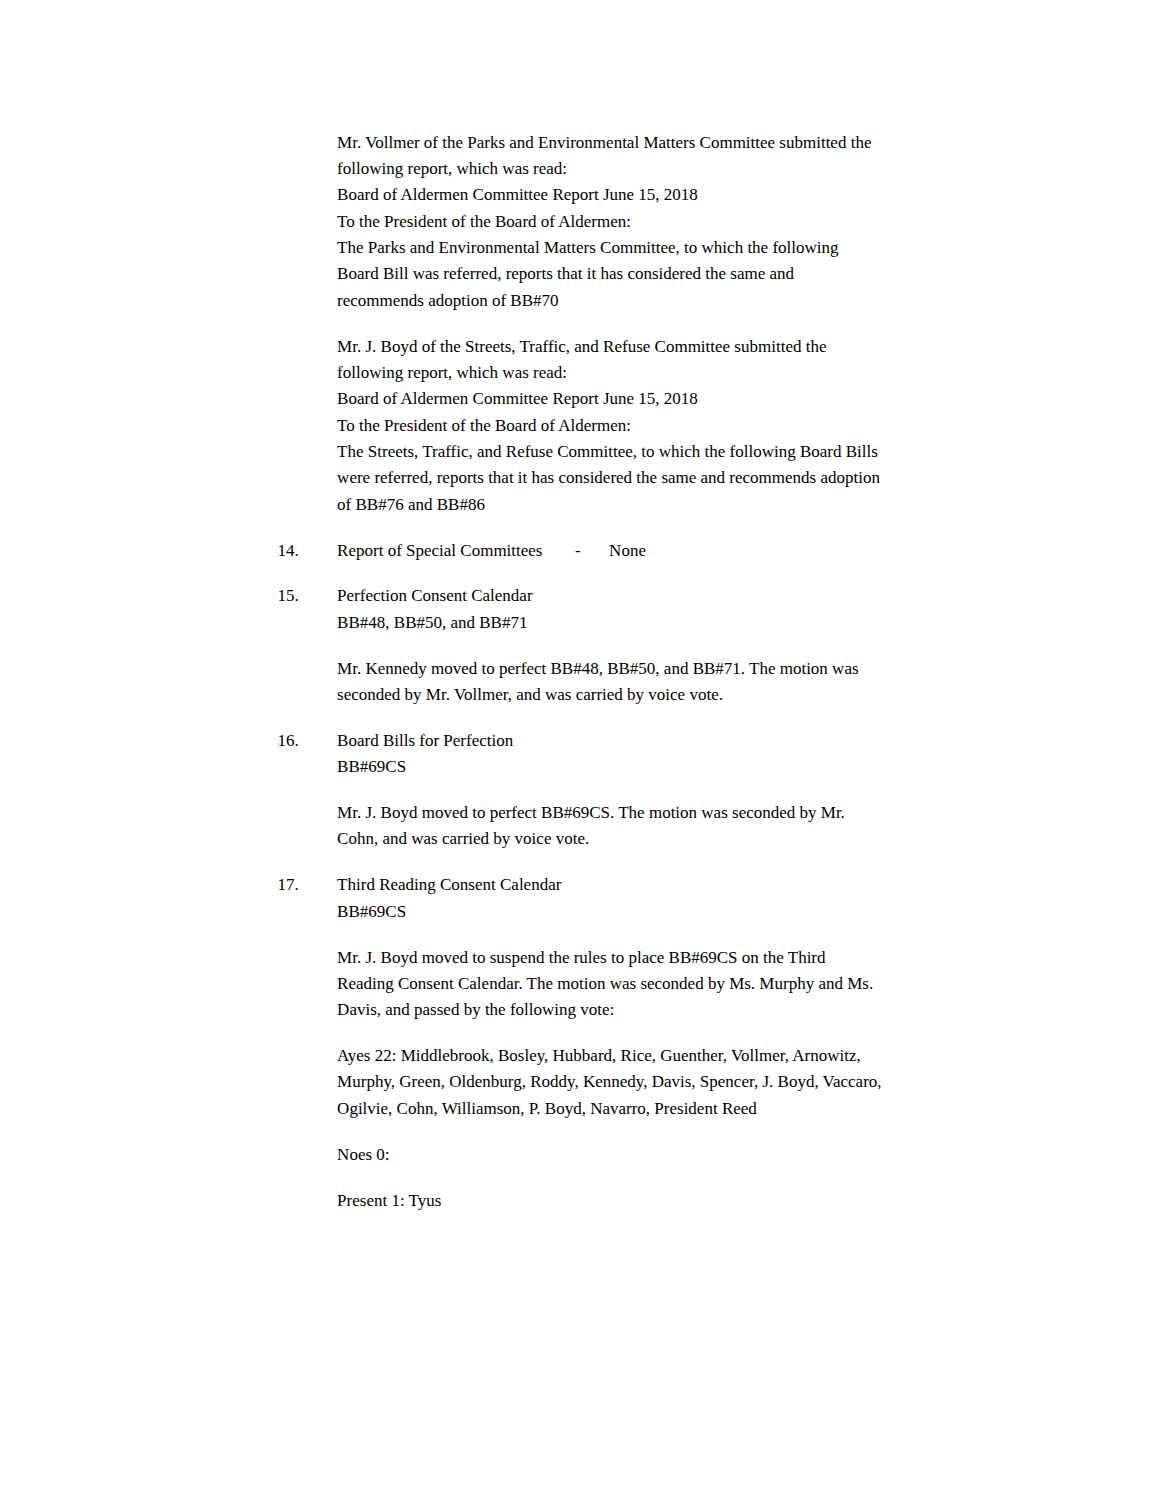Mr. Vollmer of the Parks and Environmental Matters Committee submitted the following report, which was read:
Board of Aldermen Committee Report June 15, 2018
To the President of the Board of Aldermen:
The Parks and Environmental Matters Committee, to which the following Board Bill was referred, reports that it has considered the same and recommends adoption of BB#70
Mr. J. Boyd of the Streets, Traffic, and Refuse Committee submitted the following report, which was read:
Board of Aldermen Committee Report June 15, 2018
To the President of the Board of Aldermen:
The Streets, Traffic, and Refuse Committee, to which the following Board Bills were referred, reports that it has considered the same and recommends adoption of BB#76 and BB#86
14.
Report of Special Committees - None
15.
Perfection Consent Calendar
BB#48, BB#50, and BB#71
Mr. Kennedy moved to perfect BB#48, BB#50, and BB#71. The motion was seconded by Mr. Vollmer, and was carried by voice vote.
16.
Board Bills for Perfection
BB#69CS
Mr. J. Boyd moved to perfect BB#69CS. The motion was seconded by Mr. Cohn, and was carried by voice vote.
17.
Third Reading Consent Calendar
BB#69CS
Mr. J. Boyd moved to suspend the rules to place BB#69CS on the Third Reading Consent Calendar. The motion was seconded by Ms. Murphy and Ms. Davis, and passed by the following vote:
Ayes 22: Middlebrook, Bosley, Hubbard, Rice, Guenther, Vollmer, Arnowitz, Murphy, Green, Oldenburg, Roddy, Kennedy, Davis, Spencer, J. Boyd, Vaccaro, Ogilvie, Cohn, Williamson, P. Boyd, Navarro, President Reed
Noes 0:
Present 1: Tyus